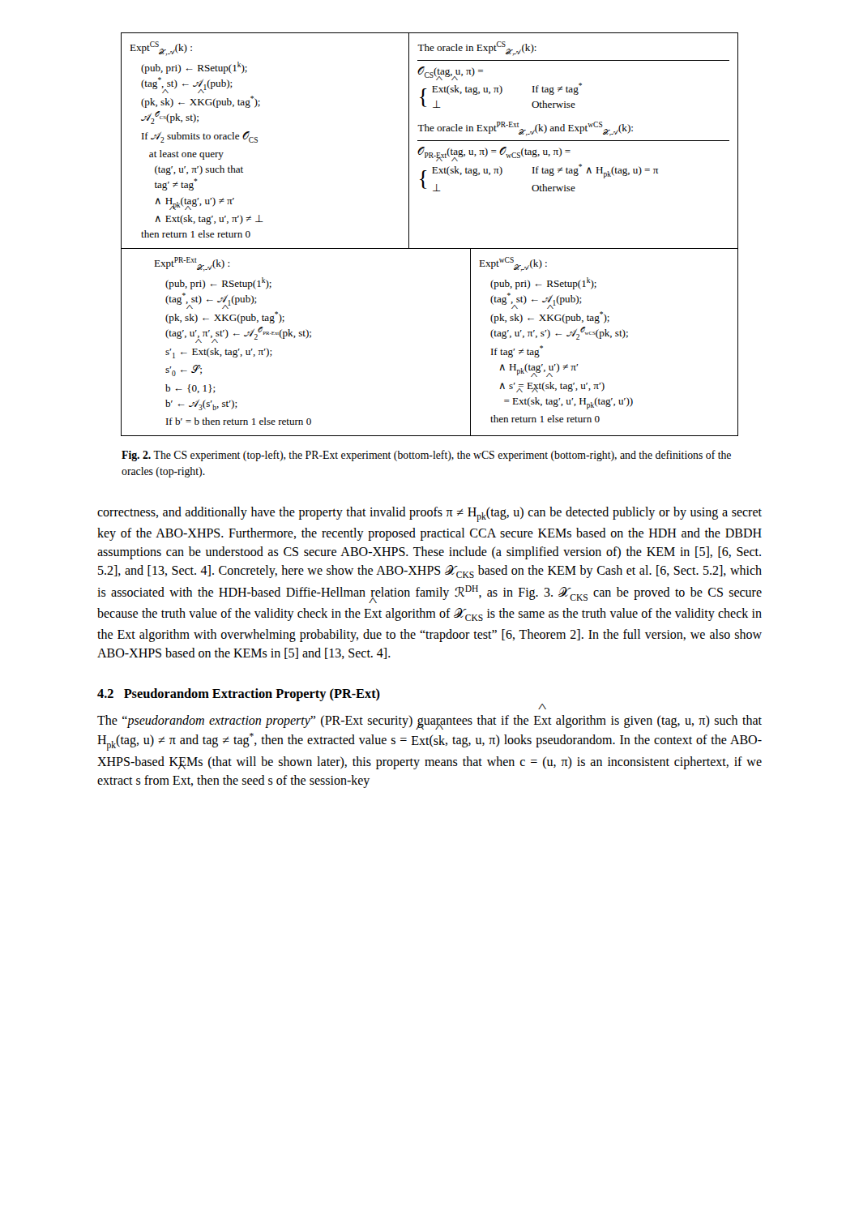ExptCS𝒳,𝒜(k) :
(pub, pri) ← RSetup(1k);
(tag*, st) ← 𝒜1(pub);
(pk, sk) ← XKG(pub, tag*);
𝒜2𝒪CS(pk, st);
If 𝒜2 submits to oracle 𝒪CS
at least one query
(tag′, u′, π′) such that
tag′ ≠ tag*
∧ Hpk(tag′, u′) ≠ π′
∧ Ext(sk, tag′, u′, π′) ≠ ⊥
then return 1 else return 0
The oracle in ExptCS𝒳,𝒜(k):
𝒪CS(tag, u, π) =
{
Ext(sk, tag, u, π) If tag ≠ tag*
⊥ Otherwise
The oracle in ExptPR-Ext𝒳,𝒜(k) and ExptwCS𝒳,𝒜(k):
𝒪PR-Ext(tag, u, π) = 𝒪wCS(tag, u, π) =
{
Ext(sk, tag, u, π) If tag ≠ tag* ∧ Hpk(tag, u) = π
⊥ Otherwise
ExptPR-Ext𝒳,𝒜(k) :
(pub, pri) ← RSetup(1k);
(tag*, st) ← 𝒜1(pub);
(pk, sk) ← XKG(pub, tag*);
(tag′, u′, π′, st′) ← 𝒜2𝒪PR-Ext(pk, st);
s′1 ← Ext(sk, tag′, u′, π′);
s′0 ← 𝒮;
b ← {0, 1};
b′ ← 𝒜3(s′b, st′);
If b′ = b then return 1 else return 0
ExptwCS𝒳,𝒜(k) :
(pub, pri) ← RSetup(1k);
(tag*, st) ← 𝒜1(pub);
(pk, sk) ← XKG(pub, tag*);
(tag′, u′, π′, s′) ← 𝒜2𝒪wCS(pk, st);
If tag′ ≠ tag*
∧ Hpk(tag′, u′) ≠ π′
∧ s′ = Ext(sk, tag′, u′, π′)
= Ext(sk, tag′, u′, Hpk(tag′, u′))
then return 1 else return 0
Fig. 2. The CS experiment (top-left), the PR-Ext experiment (bottom-left), the wCS experiment (bottom-right), and the definitions of the oracles (top-right).
correctness, and additionally have the property that invalid proofs π ≠ Hpk(tag, u) can be detected publicly or by using a secret key of the ABO-XHPS. Furthermore, the recently proposed practical CCA secure KEMs based on the HDH and the DBDH assumptions can be understood as CS secure ABO-XHPS. These include (a simplified version of) the KEM in [5], [6, Sect. 5.2], and [13, Sect. 4]. Concretely, here we show the ABO-XHPS 𝒳CKS based on the KEM by Cash et al. [6, Sect. 5.2], which is associated with the HDH-based Diffie-Hellman relation family ℛDH, as in Fig. 3. 𝒳CKS can be proved to be CS secure because the truth value of the validity check in the Ext algorithm of 𝒳CKS is the same as the truth value of the validity check in the Ext algorithm with overwhelming probability, due to the “trapdoor test” [6, Theorem 2]. In the full version, we also show ABO-XHPS based on the KEMs in [5] and [13, Sect. 4].
4.2 Pseudorandom Extraction Property (PR-Ext)
The “pseudorandom extraction property” (PR-Ext security) guarantees that if the Ext algorithm is given (tag, u, π) such that Hpk(tag, u) ≠ π and tag ≠ tag*, then the extracted value s = Ext(sk, tag, u, π) looks pseudorandom. In the context of the ABO-XHPS-based KEMs (that will be shown later), this property means that when c = (u, π) is an inconsistent ciphertext, if we extract s from Ext, then the seed s of the session-key